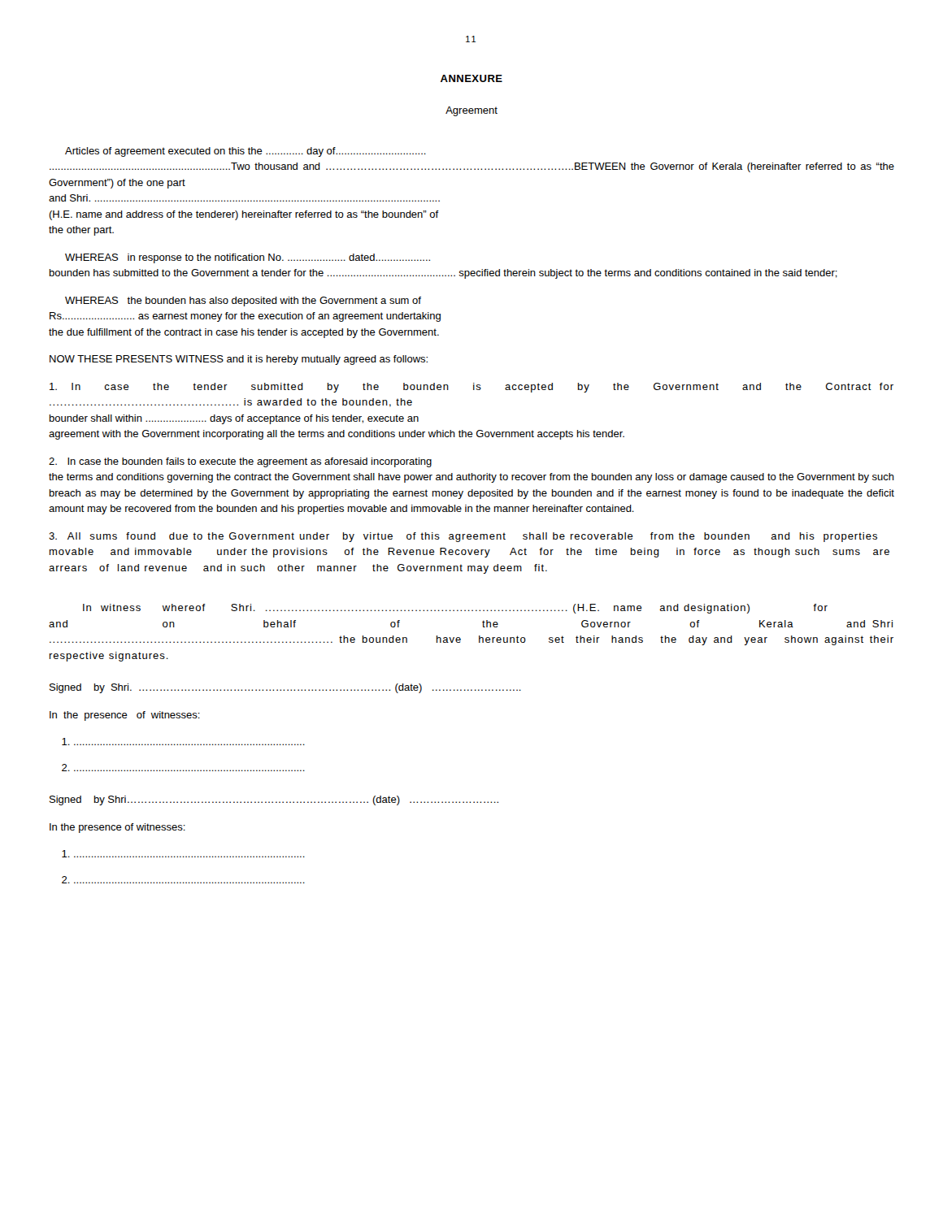11
ANNEXURE
Agreement
Articles of agreement executed on this the ............. day of...............................
..............................................................Two thousand and ……………………………………………………………..BETWEEN the Governor of Kerala (hereinafter referred to as “the Government”) of the one part
and Shri. ......................................................................................................................
(H.E. name and address of the tenderer) hereinafter referred to as “the bounden” of
the other part.
WHEREAS in response to the notification No. .................... dated...................
bounden has submitted to the Government a tender for the ............................................ specified therein subject to the terms and conditions contained in the said tender;
WHEREAS the bounden has also deposited with the Government a sum of
Rs......................... as earnest money for the execution of an agreement undertaking
the due fulfillment of the contract in case his tender is accepted by the Government.
NOW THESE PRESENTS WITNESS and it is hereby mutually agreed as follows:
1. In case the tender submitted by the bounden is accepted by the Government and the Contract for ................................................... is awarded to the bounden, the
bounder shall within ..................... days of acceptance of his tender, execute an
agreement with the Government incorporating all the terms and conditions under which the Government accepts his tender.
2. In case the bounden fails to execute the agreement as aforesaid incorporating
the terms and conditions governing the contract the Government shall have power and authority to recover from the bounden any loss or damage caused to the Government by such breach as may be determined by the Government by appropriating the earnest money deposited by the bounden and if the earnest money is found to be inadequate the deficit amount may be recovered from the bounden and his properties movable and immovable in the manner hereinafter contained.
3. All sums found due to the Government under by virtue of this agreement shall be recoverable from the bounden and his properties movable and immovable under the provisions of the Revenue Recovery Act for the time being in force as though such sums are arrears of land revenue and in such other manner the Government may deem fit.
In witness whereof Shri. ................................................................................. (H.E. name and designation) for and on behalf of the Governor of Kerala and Shri ............................................................................ the bounden have hereunto set their hands the day and year shown against their respective signatures.
Signed by Shri. ……………………………………………………………… (date) ……………………..
In the presence of witnesses:
...............................................................................
...............................................................................
Signed by Shri…………………………………………………………… (date) ……………………..
In the presence of witnesses:
...............................................................................
...............................................................................